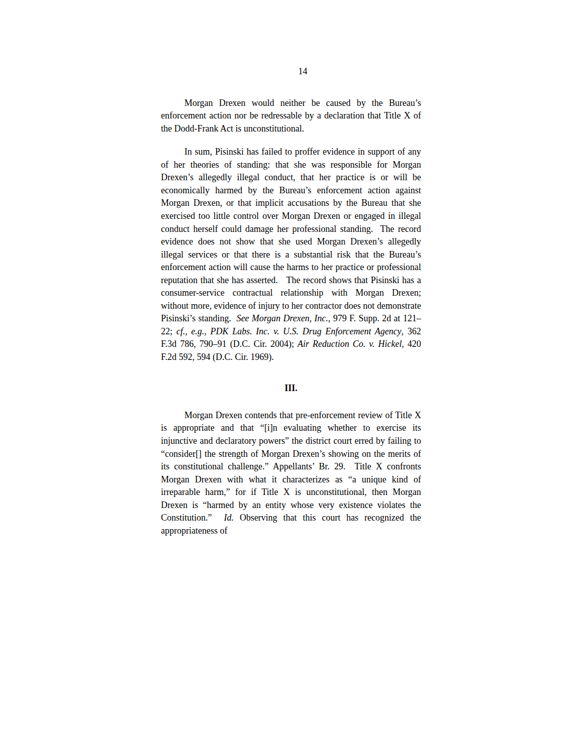14
Morgan Drexen would neither be caused by the Bureau’s enforcement action nor be redressable by a declaration that Title X of the Dodd-Frank Act is unconstitutional.
In sum, Pisinski has failed to proffer evidence in support of any of her theories of standing: that she was responsible for Morgan Drexen’s allegedly illegal conduct, that her practice is or will be economically harmed by the Bureau’s enforcement action against Morgan Drexen, or that implicit accusations by the Bureau that she exercised too little control over Morgan Drexen or engaged in illegal conduct herself could damage her professional standing. The record evidence does not show that she used Morgan Drexen’s allegedly illegal services or that there is a substantial risk that the Bureau’s enforcement action will cause the harms to her practice or professional reputation that she has asserted. The record shows that Pisinski has a consumer-service contractual relationship with Morgan Drexen; without more, evidence of injury to her contractor does not demonstrate Pisinski’s standing. See Morgan Drexen, Inc., 979 F. Supp. 2d at 121–22; cf., e.g., PDK Labs. Inc. v. U.S. Drug Enforcement Agency, 362 F.3d 786, 790–91 (D.C. Cir. 2004); Air Reduction Co. v. Hickel, 420 F.2d 592, 594 (D.C. Cir. 1969).
III.
Morgan Drexen contends that pre-enforcement review of Title X is appropriate and that “[i]n evaluating whether to exercise its injunctive and declaratory powers” the district court erred by failing to “consider[] the strength of Morgan Drexen’s showing on the merits of its constitutional challenge.” Appellants’ Br. 29. Title X confronts Morgan Drexen with what it characterizes as “a unique kind of irreparable harm,” for if Title X is unconstitutional, then Morgan Drexen is “harmed by an entity whose very existence violates the Constitution.” Id. Observing that this court has recognized the appropriateness of